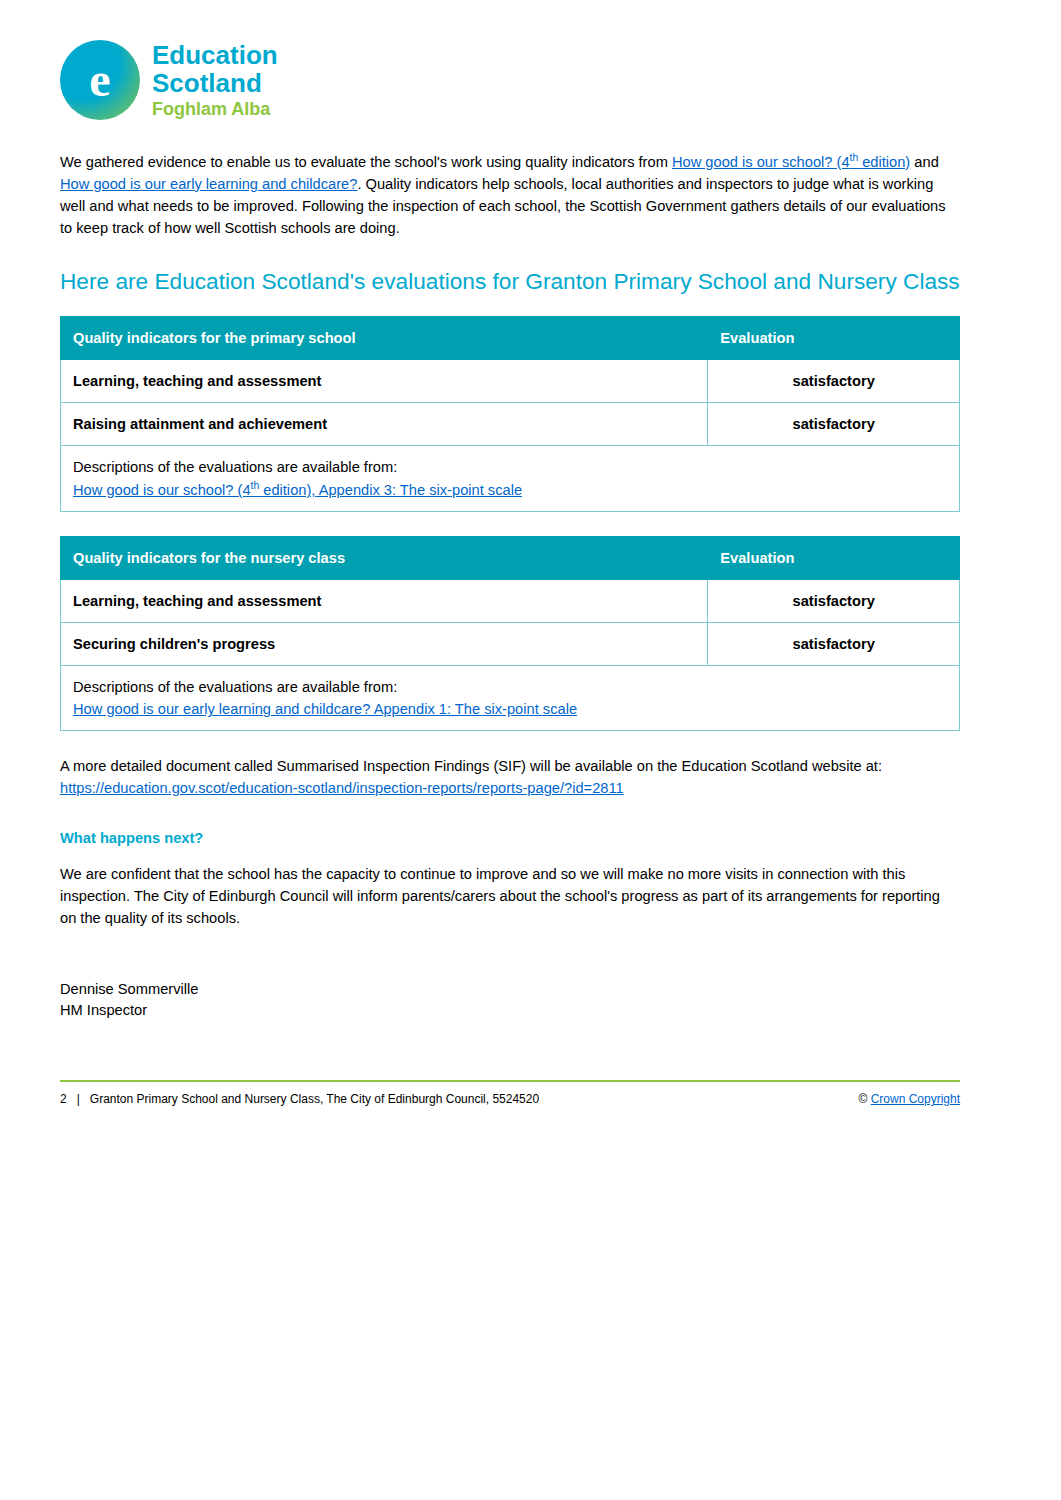e
Education Scotland Foghlam Alba
We gathered evidence to enable us to evaluate the school's work using quality indicators from How good is our school? (4th edition) and How good is our early learning and childcare?. Quality indicators help schools, local authorities and inspectors to judge what is working well and what needs to be improved. Following the inspection of each school, the Scottish Government gathers details of our evaluations to keep track of how well Scottish schools are doing.
Here are Education Scotland's evaluations for Granton Primary School and Nursery Class
| Quality indicators for the primary school | Evaluation |
| --- | --- |
| Learning, teaching and assessment | satisfactory |
| Raising attainment and achievement | satisfactory |
| Descriptions of the evaluations are available from: How good is our school? (4 th edition), Appendix 3: The six-point scale |
| Quality indicators for the nursery class | Evaluation |
| --- | --- |
| Learning, teaching and assessment | satisfactory |
| Securing children's progress | satisfactory |
| Descriptions of the evaluations are available from: How good is our early learning and childcare? Appendix 1: The six-point scale |
A more detailed document called Summarised Inspection Findings (SIF) will be available on the Education Scotland website at:
https://education.gov.scot/education-scotland/inspection-reports/reports-page/?id=2811
What happens next?
We are confident that the school has the capacity to continue to improve and so we will make no more visits in connection with this inspection. The City of Edinburgh Council will inform parents/carers about the school's progress as part of its arrangements for reporting on the quality of its schools.
Dennise Sommerville
HM Inspector
2 | Granton Primary School and Nursery Class, The City of Edinburgh Council, 5524520 © Crown Copyright